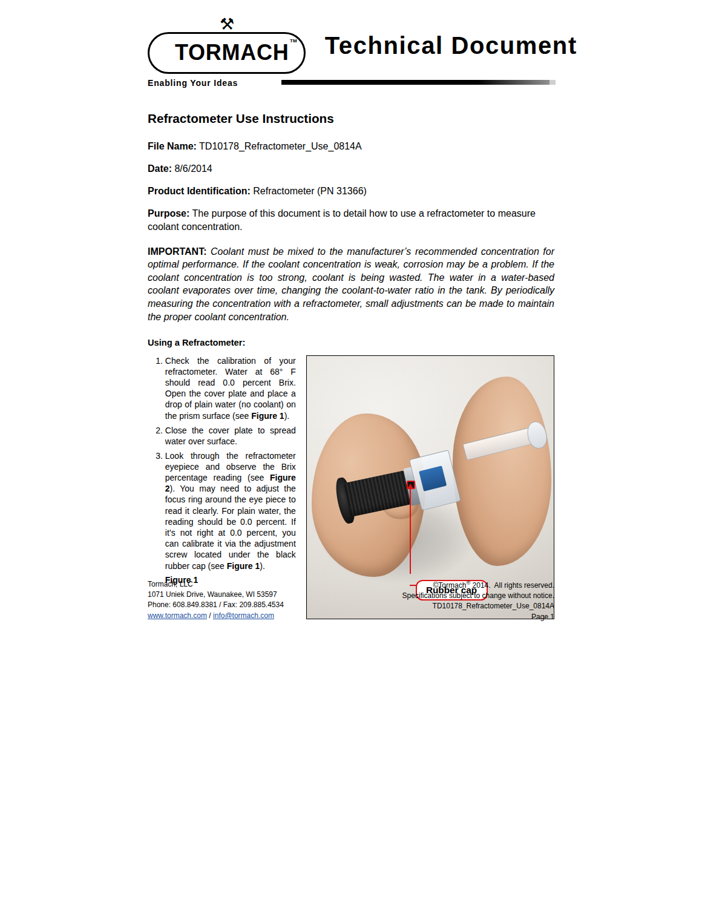⚒ TORMACH TM
Enabling Your Ideas
Technical Document
Refractometer Use Instructions
File Name: TD10178_Refractometer_Use_0814A
Date: 8/6/2014
Product Identification: Refractometer (PN 31366)
Purpose: The purpose of this document is to detail how to use a refractometer to measure coolant concentration.
IMPORTANT: Coolant must be mixed to the manufacturer’s recommended concentration for optimal performance. If the coolant concentration is weak, corrosion may be a problem. If the coolant concentration is too strong, coolant is being wasted. The water in a water-based coolant evaporates over time, changing the coolant-to-water ratio in the tank. By periodically measuring the concentration with a refractometer, small adjustments can be made to maintain the proper coolant concentration.
Using a Refractometer:
Check the calibration of your refractometer. Water at 68° F should read 0.0 percent Brix. Open the cover plate and place a drop of plain water (no coolant) on the prism surface (see Figure 1).
Close the cover plate to spread water over surface.
Look through the refractometer eyepiece and observe the Brix percentage reading (see Figure 2). You may need to adjust the focus ring around the eye piece to read it clearly. For plain water, the reading should be 0.0 percent. If it’s not right at 0.0 percent, you can calibrate it via the adjustment screw located under the black rubber cap (see Figure 1).
Figure 1
Rubber cap
Tormach, LLC
1071 Uniek Drive, Waunakee, WI 53597
Phone: 608.849.8381 / Fax: 209.885.4534
www.tormach.com / info@tormach.com
©Tormach® 2014. All rights reserved.
Specifications subject to change without notice.
TD10178_Refractometer_Use_0814A
Page 1